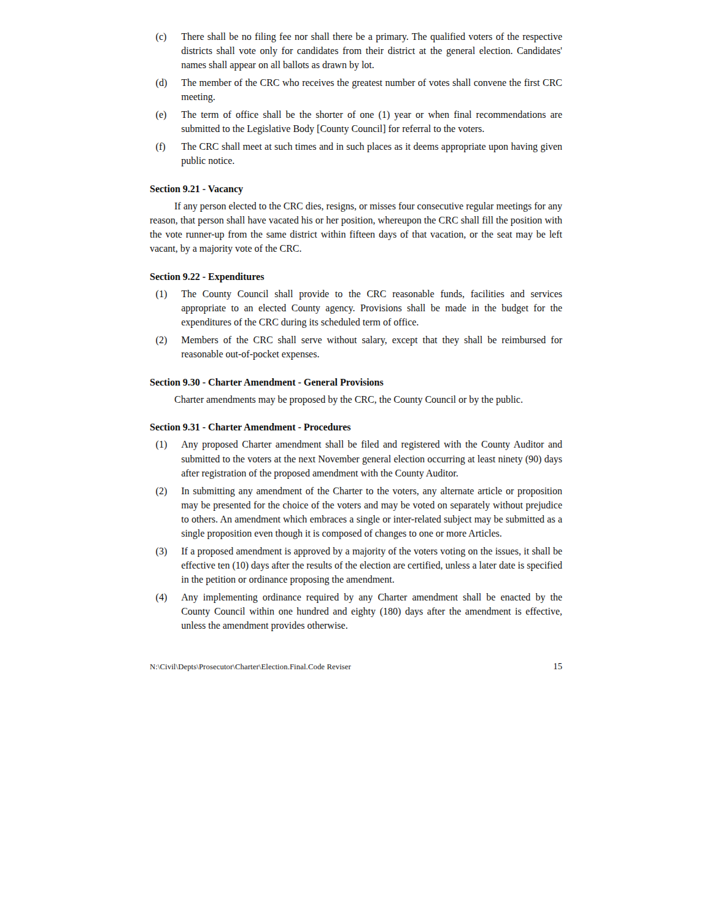(c) There shall be no filing fee nor shall there be a primary. The qualified voters of the respective districts shall vote only for candidates from their district at the general election. Candidates' names shall appear on all ballots as drawn by lot.
(d) The member of the CRC who receives the greatest number of votes shall convene the first CRC meeting.
(e) The term of office shall be the shorter of one (1) year or when final recommendations are submitted to the Legislative Body [County Council] for referral to the voters.
(f) The CRC shall meet at such times and in such places as it deems appropriate upon having given public notice.
Section 9.21 - Vacancy
If any person elected to the CRC dies, resigns, or misses four consecutive regular meetings for any reason, that person shall have vacated his or her position, whereupon the CRC shall fill the position with the vote runner-up from the same district within fifteen days of that vacation, or the seat may be left vacant, by a majority vote of the CRC.
Section 9.22 - Expenditures
(1) The County Council shall provide to the CRC reasonable funds, facilities and services appropriate to an elected County agency. Provisions shall be made in the budget for the expenditures of the CRC during its scheduled term of office.
(2) Members of the CRC shall serve without salary, except that they shall be reimbursed for reasonable out-of-pocket expenses.
Section 9.30 - Charter Amendment - General Provisions
Charter amendments may be proposed by the CRC, the County Council or by the public.
Section 9.31 - Charter Amendment - Procedures
(1) Any proposed Charter amendment shall be filed and registered with the County Auditor and submitted to the voters at the next November general election occurring at least ninety (90) days after registration of the proposed amendment with the County Auditor.
(2) In submitting any amendment of the Charter to the voters, any alternate article or proposition may be presented for the choice of the voters and may be voted on separately without prejudice to others. An amendment which embraces a single or inter-related subject may be submitted as a single proposition even though it is composed of changes to one or more Articles.
(3) If a proposed amendment is approved by a majority of the voters voting on the issues, it shall be effective ten (10) days after the results of the election are certified, unless a later date is specified in the petition or ordinance proposing the amendment.
(4) Any implementing ordinance required by any Charter amendment shall be enacted by the County Council within one hundred and eighty (180) days after the amendment is effective, unless the amendment provides otherwise.
N:\Civil\Depts\Prosecutor\Charter\Election.Final.Code Reviser 15